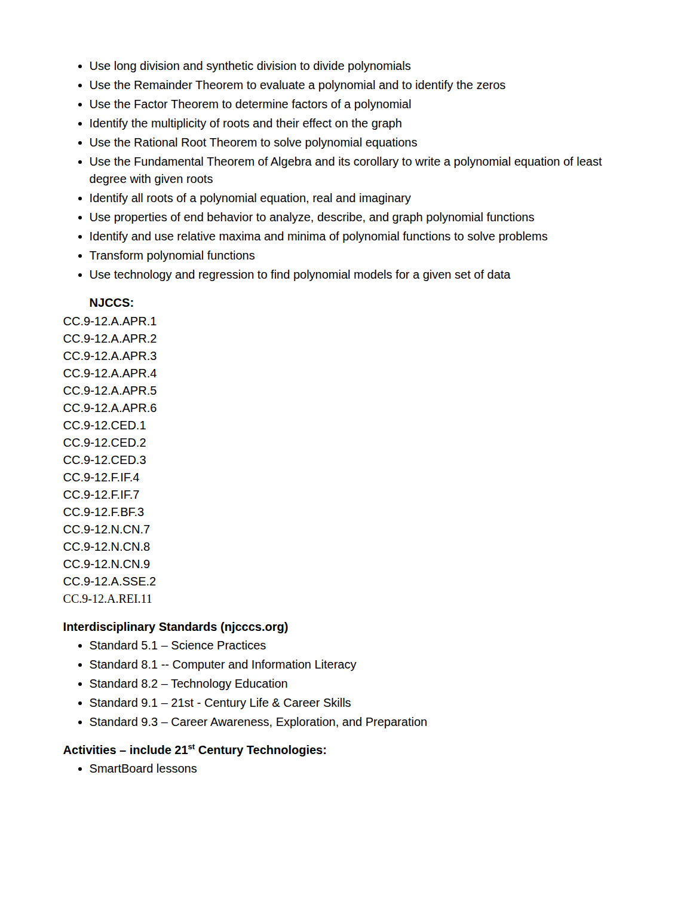Use long division and synthetic division to divide polynomials
Use the Remainder Theorem to evaluate a polynomial and to identify the zeros
Use the Factor Theorem to determine factors of a polynomial
Identify the multiplicity of roots and their effect on the graph
Use the Rational Root Theorem to solve polynomial equations
Use the Fundamental Theorem of Algebra and its corollary to write a polynomial equation of least degree with given roots
Identify all roots of a polynomial equation, real and imaginary
Use properties of end behavior to analyze, describe, and graph polynomial functions
Identify and use relative maxima and minima of polynomial functions to solve problems
Transform polynomial functions
Use technology and regression to find polynomial models for a given set of data
NJCCS:
CC.9-12.A.APR.1
CC.9-12.A.APR.2
CC.9-12.A.APR.3
CC.9-12.A.APR.4
CC.9-12.A.APR.5
CC.9-12.A.APR.6
CC.9-12.CED.1
CC.9-12.CED.2
CC.9-12.CED.3
CC.9-12.F.IF.4
CC.9-12.F.IF.7
CC.9-12.F.BF.3
CC.9-12.N.CN.7
CC.9-12.N.CN.8
CC.9-12.N.CN.9
CC.9-12.A.SSE.2
CC.9-12.A.REI.11
Interdisciplinary Standards (njcccs.org)
Standard 5.1 – Science Practices
Standard 8.1 -- Computer and Information Literacy
Standard 8.2 – Technology Education
Standard 9.1 – 21st - Century Life & Career Skills
Standard 9.3 – Career Awareness, Exploration, and Preparation
Activities – include 21st Century Technologies:
SmartBoard lessons